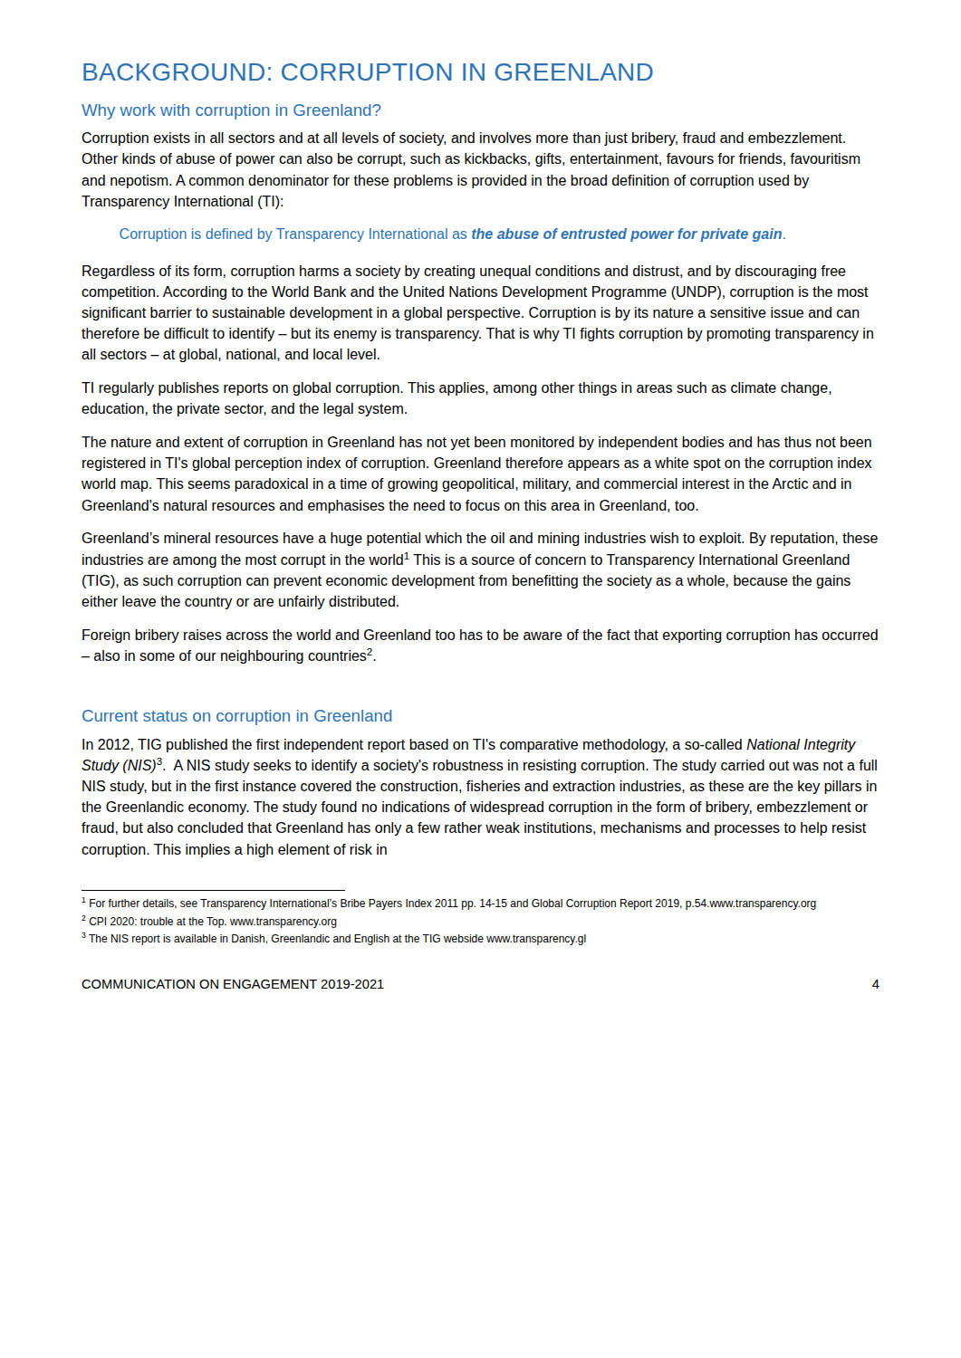BACKGROUND: CORRUPTION IN GREENLAND
Why work with corruption in Greenland?
Corruption exists in all sectors and at all levels of society, and involves more than just bribery, fraud and embezzlement. Other kinds of abuse of power can also be corrupt, such as kickbacks, gifts, entertainment, favours for friends, favouritism and nepotism. A common denominator for these problems is provided in the broad definition of corruption used by Transparency International (TI):
Corruption is defined by Transparency International as the abuse of entrusted power for private gain.
Regardless of its form, corruption harms a society by creating unequal conditions and distrust, and by discouraging free competition. According to the World Bank and the United Nations Development Programme (UNDP), corruption is the most significant barrier to sustainable development in a global perspective. Corruption is by its nature a sensitive issue and can therefore be difficult to identify – but its enemy is transparency. That is why TI fights corruption by promoting transparency in all sectors – at global, national, and local level.
TI regularly publishes reports on global corruption. This applies, among other things in areas such as climate change, education, the private sector, and the legal system.
The nature and extent of corruption in Greenland has not yet been monitored by independent bodies and has thus not been registered in TI's global perception index of corruption. Greenland therefore appears as a white spot on the corruption index world map. This seems paradoxical in a time of growing geopolitical, military, and commercial interest in the Arctic and in Greenland's natural resources and emphasises the need to focus on this area in Greenland, too.
Greenland’s mineral resources have a huge potential which the oil and mining industries wish to exploit. By reputation, these industries are among the most corrupt in the world1 This is a source of concern to Transparency International Greenland (TIG), as such corruption can prevent economic development from benefitting the society as a whole, because the gains either leave the country or are unfairly distributed.
Foreign bribery raises across the world and Greenland too has to be aware of the fact that exporting corruption has occurred – also in some of our neighbouring countries2.
Current status on corruption in Greenland
In 2012, TIG published the first independent report based on TI's comparative methodology, a so-called National Integrity Study (NIS)3. A NIS study seeks to identify a society's robustness in resisting corruption. The study carried out was not a full NIS study, but in the first instance covered the construction, fisheries and extraction industries, as these are the key pillars in the Greenlandic economy. The study found no indications of widespread corruption in the form of bribery, embezzlement or fraud, but also concluded that Greenland has only a few rather weak institutions, mechanisms and processes to help resist corruption. This implies a high element of risk in
1 For further details, see Transparency International’s Bribe Payers Index 2011 pp. 14-15 and Global Corruption Report 2019, p.54.www.transparency.org
2 CPI 2020: trouble at the Top. www.transparency.org
3 The NIS report is available in Danish, Greenlandic and English at the TIG webside www.transparency.gl
COMMUNICATION ON ENGAGEMENT 2019-2021 4